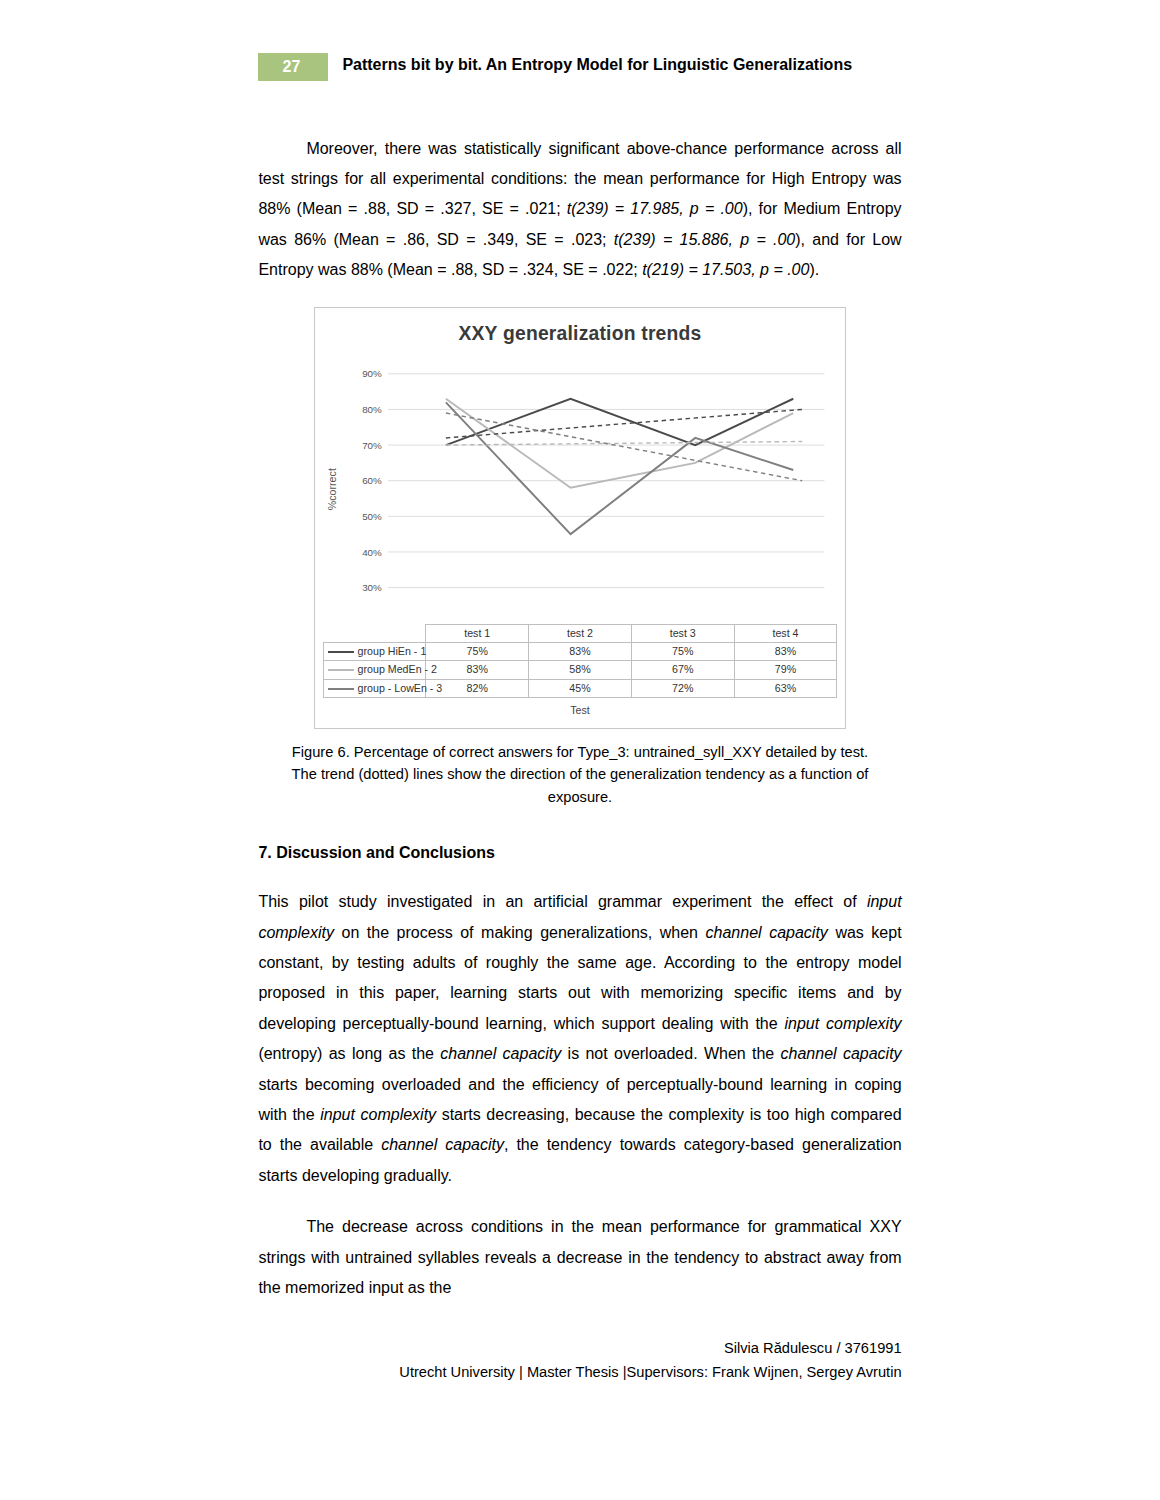27
Patterns bit by bit. An Entropy Model for Linguistic Generalizations
Moreover, there was statistically significant above-chance performance across all test strings for all experimental conditions: the mean performance for High Entropy was 88% (Mean = .88, SD = .327, SE = .021; t(239) = 17.985, p = .00), for Medium Entropy was 86% (Mean = .86, SD = .349, SE = .023; t(239) = 15.886, p = .00), and for Low Entropy was 88% (Mean = .88, SD = .324, SE = .022; t(219) = 17.503, p = .00).
XXY generalization trends
%correct
90% 80% 70% 60% 50% 40% 30%
| | test 1 | test 2 | test 3 | test 4 |
| --- | --- | --- | --- | --- |
| group HiEn - 1 | 75% | 83% | 75% | 83% |
| group MedEn - 2 | 83% | 58% | 67% | 79% |
| group - LowEn - 3 | 82% | 45% | 72% | 63% |
Test
Figure 6. Percentage of correct answers for Type_3: untrained_syll_XXY detailed by test. The trend (dotted) lines show the direction of the generalization tendency as a function of exposure.
7. Discussion and Conclusions
This pilot study investigated in an artificial grammar experiment the effect of input complexity on the process of making generalizations, when channel capacity was kept constant, by testing adults of roughly the same age. According to the entropy model proposed in this paper, learning starts out with memorizing specific items and by developing perceptually-bound learning, which support dealing with the input complexity (entropy) as long as the channel capacity is not overloaded. When the channel capacity starts becoming overloaded and the efficiency of perceptually-bound learning in coping with the input complexity starts decreasing, because the complexity is too high compared to the available channel capacity, the tendency towards category-based generalization starts developing gradually.
The decrease across conditions in the mean performance for grammatical XXY strings with untrained syllables reveals a decrease in the tendency to abstract away from the memorized input as the
Silvia Rădulescu / 3761991
Utrecht University | Master Thesis |Supervisors: Frank Wijnen, Sergey Avrutin